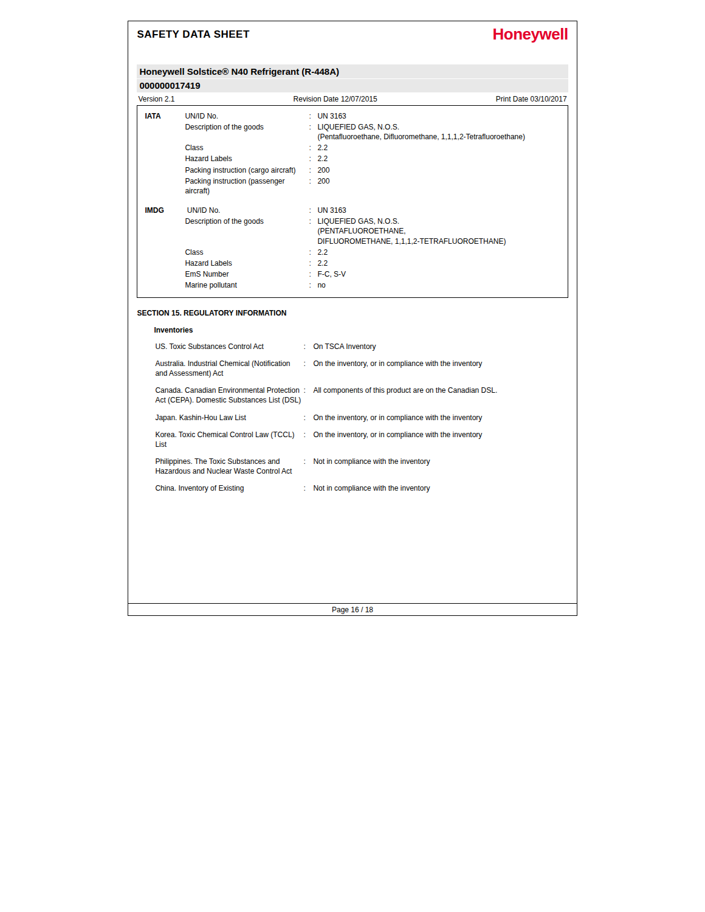SAFETY DATA SHEET Honeywell
Honeywell Solstice® N40 Refrigerant (R-448A)
000000017419
Version 2.1 Revision Date 12/07/2015 Print Date 03/10/2017
| IATA | UN/ID No. | : | UN 3163 |
| | Description of the goods | : | LIQUEFIED GAS, N.O.S. (Pentafluoroethane, Difluoromethane, 1,1,1,2-Tetrafluoroethane) |
| | Class | : | 2.2 |
| | Hazard Labels | : | 2.2 |
| | Packing instruction (cargo aircraft) | : | 200 |
| | Packing instruction (passenger aircraft) | : | 200 |
| IMDG | UN/ID No. | : | UN 3163 |
| | Description of the goods | : | LIQUEFIED GAS, N.O.S. (PENTAFLUOROETHANE, DIFLUOROMETHANE, 1,1,1,2-TETRAFLUOROETHANE) |
| | Class | : | 2.2 |
| | Hazard Labels | : | 2.2 |
| | EmS Number | : | F-C, S-V |
| | Marine pollutant | : | no |
SECTION 15. REGULATORY INFORMATION
Inventories
| US. Toxic Substances Control Act | : | On TSCA Inventory |
| Australia. Industrial Chemical (Notification and Assessment) Act | : | On the inventory, or in compliance with the inventory |
| Canada. Canadian Environmental Protection Act (CEPA). Domestic Substances List (DSL) | : | All components of this product are on the Canadian DSL. |
| Japan. Kashin-Hou Law List | : | On the inventory, or in compliance with the inventory |
| Korea. Toxic Chemical Control Law (TCCL) List | : | On the inventory, or in compliance with the inventory |
| Philippines. The Toxic Substances and Hazardous and Nuclear Waste Control Act | : | Not in compliance with the inventory |
| China. Inventory of Existing | : | Not in compliance with the inventory |
Page 16 / 18